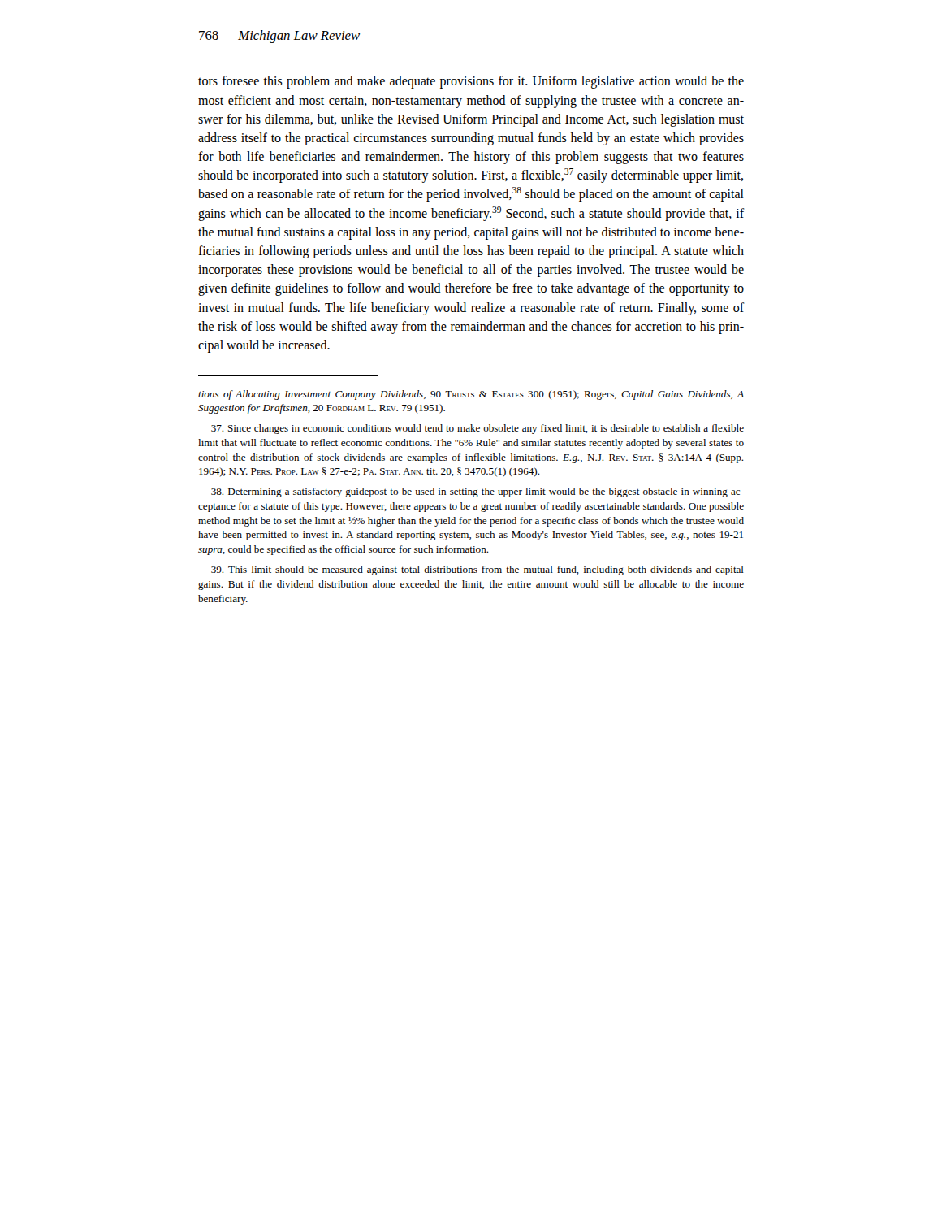768 Michigan Law Review
tors foresee this problem and make adequate provisions for it. Uniform legislative action would be the most efficient and most certain, non-testamentary method of supplying the trustee with a concrete answer for his dilemma, but, unlike the Revised Uniform Principal and Income Act, such legislation must address itself to the practical circumstances surrounding mutual funds held by an estate which provides for both life beneficiaries and remaindermen. The history of this problem suggests that two features should be incorporated into such a statutory solution. First, a flexible,37 easily determinable upper limit, based on a reasonable rate of return for the period involved,38 should be placed on the amount of capital gains which can be allocated to the income beneficiary.39 Second, such a statute should provide that, if the mutual fund sustains a capital loss in any period, capital gains will not be distributed to income beneficiaries in following periods unless and until the loss has been repaid to the principal. A statute which incorporates these provisions would be beneficial to all of the parties involved. The trustee would be given definite guidelines to follow and would therefore be free to take advantage of the opportunity to invest in mutual funds. The life beneficiary would realize a reasonable rate of return. Finally, some of the risk of loss would be shifted away from the remainderman and the chances for accretion to his principal would be increased.
tions of Allocating Investment Company Dividends, 90 Trusts & Estates 300 (1951); Rogers, Capital Gains Dividends, A Suggestion for Draftsmen, 20 Fordham L. Rev. 79 (1951).
37. Since changes in economic conditions would tend to make obsolete any fixed limit, it is desirable to establish a flexible limit that will fluctuate to reflect economic conditions. The "6% Rule" and similar statutes recently adopted by several states to control the distribution of stock dividends are examples of inflexible limitations. E.g., N.J. Rev. Stat. § 3A:14A-4 (Supp. 1964); N.Y. Pers. Prop. Law § 27-e-2; Pa. Stat. Ann. tit. 20, § 3470.5(1) (1964).
38. Determining a satisfactory guidepost to be used in setting the upper limit would be the biggest obstacle in winning acceptance for a statute of this type. However, there appears to be a great number of readily ascertainable standards. One possible method might be to set the limit at ½% higher than the yield for the period for a specific class of bonds which the trustee would have been permitted to invest in. A standard reporting system, such as Moody's Investor Yield Tables, see, e.g., notes 19-21 supra, could be specified as the official source for such information.
39. This limit should be measured against total distributions from the mutual fund, including both dividends and capital gains. But if the dividend distribution alone exceeded the limit, the entire amount would still be allocable to the income beneficiary.